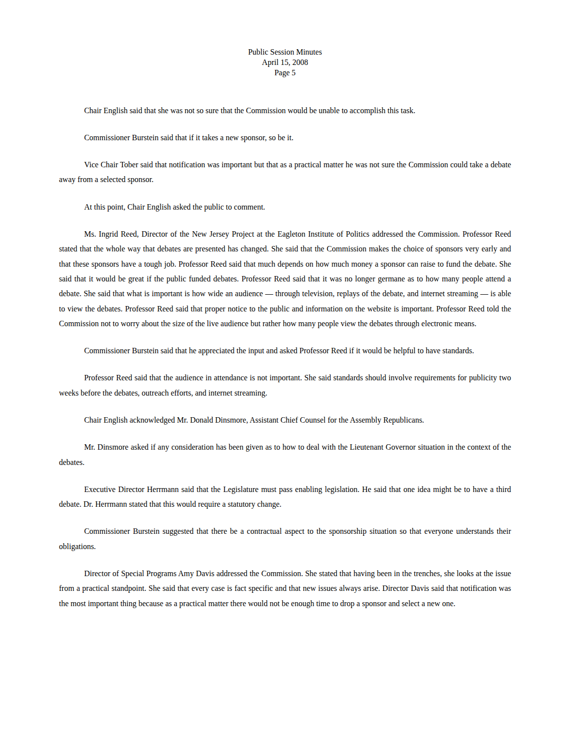Public Session Minutes
April 15, 2008
Page 5
Chair English said that she was not so sure that the Commission would be unable to accomplish this task.
Commissioner Burstein said that if it takes a new sponsor, so be it.
Vice Chair Tober said that notification was important but that as a practical matter he was not sure the Commission could take a debate away from a selected sponsor.
At this point, Chair English asked the public to comment.
Ms. Ingrid Reed, Director of the New Jersey Project at the Eagleton Institute of Politics addressed the Commission. Professor Reed stated that the whole way that debates are presented has changed. She said that the Commission makes the choice of sponsors very early and that these sponsors have a tough job. Professor Reed said that much depends on how much money a sponsor can raise to fund the debate. She said that it would be great if the public funded debates. Professor Reed said that it was no longer germane as to how many people attend a debate. She said that what is important is how wide an audience — through television, replays of the debate, and internet streaming — is able to view the debates. Professor Reed said that proper notice to the public and information on the website is important. Professor Reed told the Commission not to worry about the size of the live audience but rather how many people view the debates through electronic means.
Commissioner Burstein said that he appreciated the input and asked Professor Reed if it would be helpful to have standards.
Professor Reed said that the audience in attendance is not important. She said standards should involve requirements for publicity two weeks before the debates, outreach efforts, and internet streaming.
Chair English acknowledged Mr. Donald Dinsmore, Assistant Chief Counsel for the Assembly Republicans.
Mr. Dinsmore asked if any consideration has been given as to how to deal with the Lieutenant Governor situation in the context of the debates.
Executive Director Herrmann said that the Legislature must pass enabling legislation. He said that one idea might be to have a third debate. Dr. Herrmann stated that this would require a statutory change.
Commissioner Burstein suggested that there be a contractual aspect to the sponsorship situation so that everyone understands their obligations.
Director of Special Programs Amy Davis addressed the Commission. She stated that having been in the trenches, she looks at the issue from a practical standpoint. She said that every case is fact specific and that new issues always arise. Director Davis said that notification was the most important thing because as a practical matter there would not be enough time to drop a sponsor and select a new one.